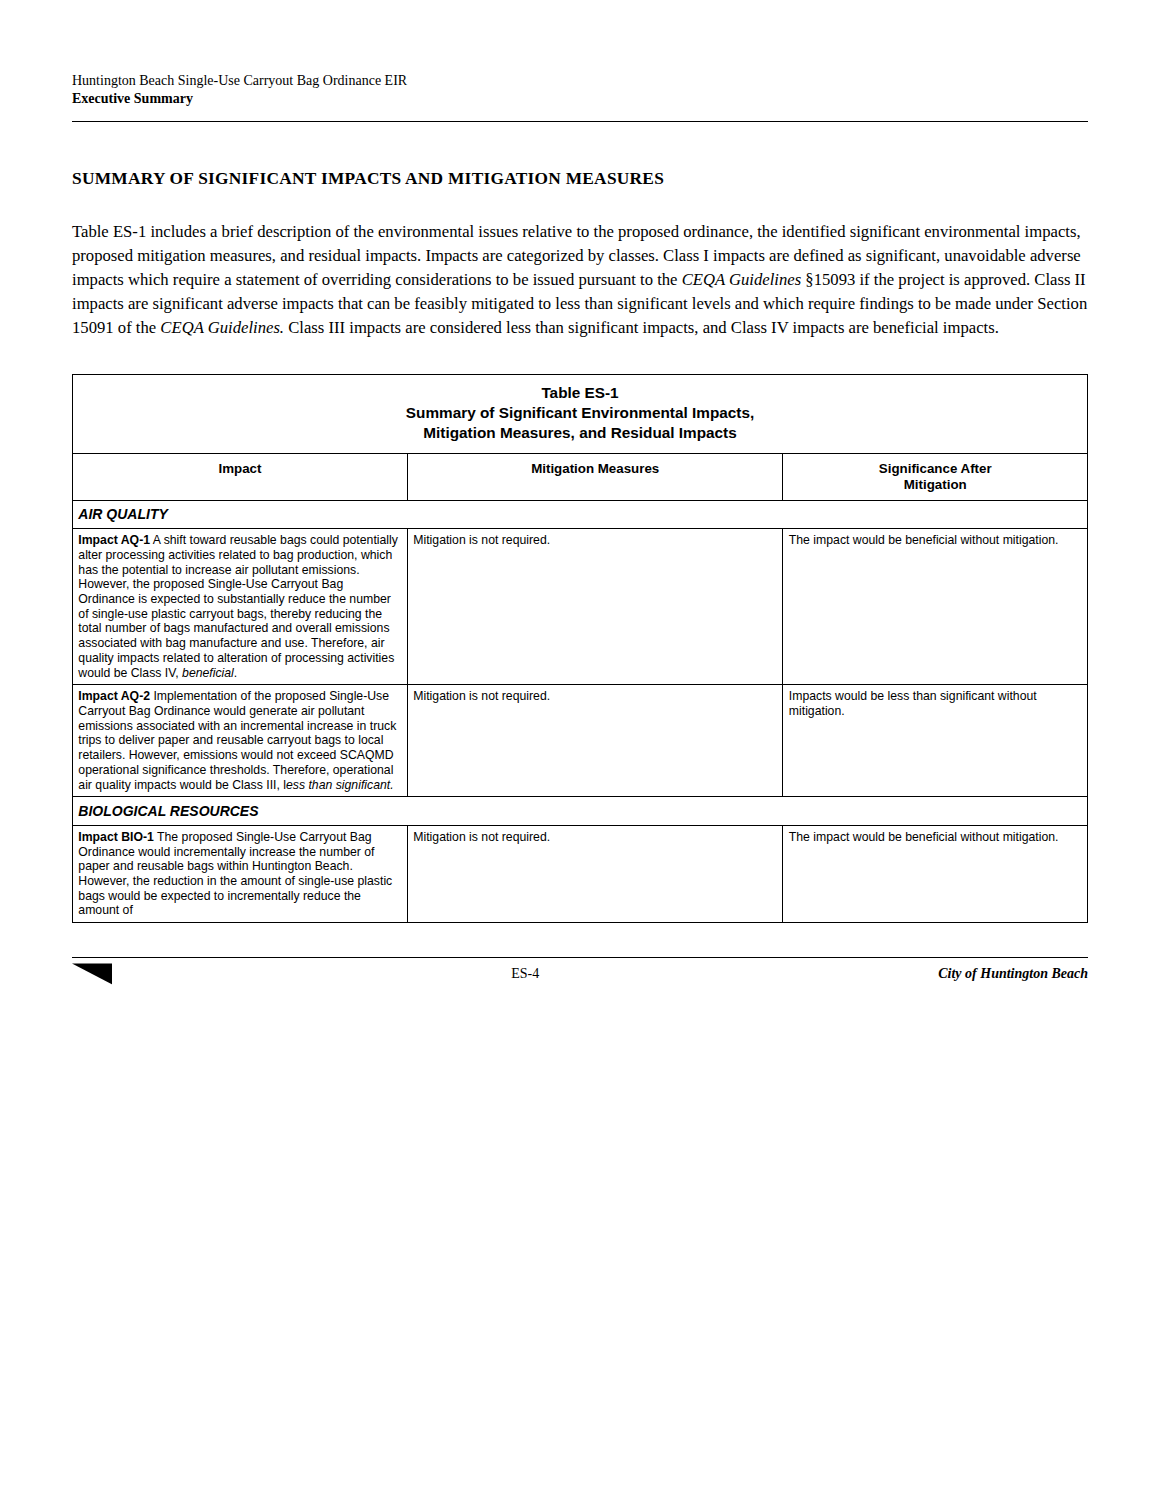Huntington Beach Single-Use Carryout Bag Ordinance EIR
Executive Summary
SUMMARY OF SIGNIFICANT IMPACTS AND MITIGATION MEASURES
Table ES-1 includes a brief description of the environmental issues relative to the proposed ordinance, the identified significant environmental impacts, proposed mitigation measures, and residual impacts. Impacts are categorized by classes. Class I impacts are defined as significant, unavoidable adverse impacts which require a statement of overriding considerations to be issued pursuant to the CEQA Guidelines §15093 if the project is approved. Class II impacts are significant adverse impacts that can be feasibly mitigated to less than significant levels and which require findings to be made under Section 15091 of the CEQA Guidelines. Class III impacts are considered less than significant impacts, and Class IV impacts are beneficial impacts.
| Table ES-1 Summary of Significant Environmental Impacts, Mitigation Measures, and Residual Impacts |
| Impact | Mitigation Measures | Significance After Mitigation |
| AIR QUALITY |
| Impact AQ-1 A shift toward reusable bags could potentially alter processing activities related to bag production, which has the potential to increase air pollutant emissions. However, the proposed Single-Use Carryout Bag Ordinance is expected to substantially reduce the number of single-use plastic carryout bags, thereby reducing the total number of bags manufactured and overall emissions associated with bag manufacture and use. Therefore, air quality impacts related to alteration of processing activities would be Class IV, beneficial . | Mitigation is not required. | The impact would be beneficial without mitigation. |
| Impact AQ-2 Implementation of the proposed Single-Use Carryout Bag Ordinance would generate air pollutant emissions associated with an incremental increase in truck trips to deliver paper and reusable carryout bags to local retailers. However, emissions would not exceed SCAQMD operational significance thresholds. Therefore, operational air quality impacts would be Class III, l ess than significant. | Mitigation is not required. | Impacts would be less than significant without mitigation. |
| BIOLOGICAL RESOURCES |
| Impact BIO-1 The proposed Single-Use Carryout Bag Ordinance would incrementally increase the number of paper and reusable bags within Huntington Beach. However, the reduction in the amount of single-use plastic bags would be expected to incrementally reduce the amount of | Mitigation is not required. | The impact would be beneficial without mitigation. |
ES-4
City of Huntington Beach